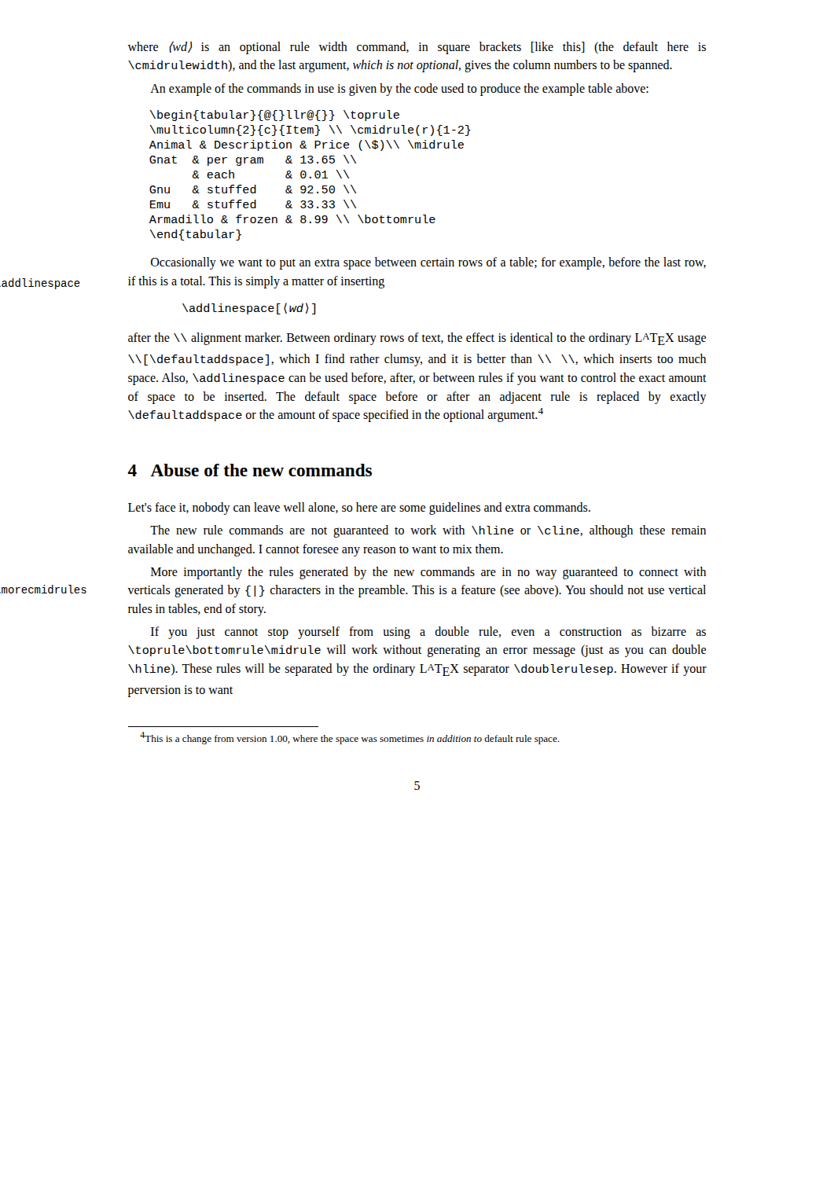where ⟨wd⟩ is an optional rule width command, in square brackets [like this] (the default here is \cmidrulewidth), and the last argument, which is not optional, gives the column numbers to be spanned.
An example of the commands in use is given by the code used to produce the example table above:
\begin{tabular}{@{}llr@{}} \toprule
\multicolumn{2}{c}{Item} \\ \cmidrule(r){1-2}
Animal & Description & Price (\$)\\ \midrule
Gnat  & per gram   & 13.65 \\
      & each       & 0.01 \\
Gnu   & stuffed    & 92.50 \\
Emu   & stuffed    & 33.33 \\
Armadillo & frozen & 8.99 \\ \bottomrule
\end{tabular}
\addlinespace
Occasionally we want to put an extra space between certain rows of a table; for example, before the last row, if this is a total. This is simply a matter of inserting
\addlinespace[⟨wd⟩]
after the \\ alignment marker. Between ordinary rows of text, the effect is identical to the ordinary LATEX usage \\[\defaultaddspace], which I find rather clumsy, and it is better than \\ \\, which inserts too much space. Also, \addlinespace can be used before, after, or between rules if you want to control the exact amount of space to be inserted. The default space before or after an adjacent rule is replaced by exactly \defaultaddspace or the amount of space specified in the optional argument.4
4 Abuse of the new commands
Let's face it, nobody can leave well alone, so here are some guidelines and extra commands.
The new rule commands are not guaranteed to work with \hline or \cline, although these remain available and unchanged. I cannot foresee any reason to want to mix them.
More importantly the rules generated by the new commands are in no way guaranteed to connect with verticals generated by {|} characters in the preamble. This is a feature (see above). You should not use vertical rules in tables, end of story.
\morecmidrules
If you just cannot stop yourself from using a double rule, even a construction as bizarre as \toprule\bottomrule\midrule will work without generating an error message (just as you can double \hline). These rules will be separated by the ordinary LATEX separator \doublerulesep. However if your perversion is to want
4This is a change from version 1.00, where the space was sometimes in addition to default rule space.
5